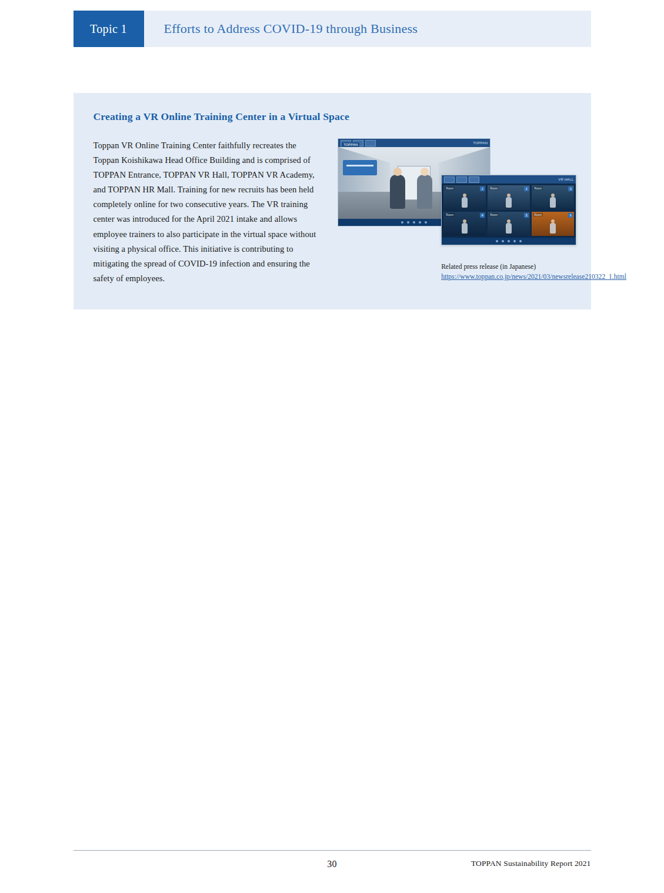Topic 1
Efforts to Address COVID-19 through Business
Creating a VR Online Training Center in a Virtual Space
Toppan VR Online Training Center faithfully recreates the Toppan Koishikawa Head Office Building and is comprised of TOPPAN Entrance, TOPPAN VR Hall, TOPPAN VR Academy, and TOPPAN HR Mall. Training for new recruits has been held completely online for two consecutive years. The VR training center was introduced for the April 2021 intake and allows employee trainers to also participate in the virtual space without visiting a physical office. This initiative is contributing to mitigating the spread of COVID-19 infection and ensuring the safety of employees.
TOPPAN
TOPPAN
VR HALL
Room 1
Room 2
Room 3
Room 4
Room 5
Room 6
Related press release (in Japanese)
https://www.toppan.co.jp/news/2021/03/newsrelease210322_1.html
30 TOPPAN Sustainability Report 2021